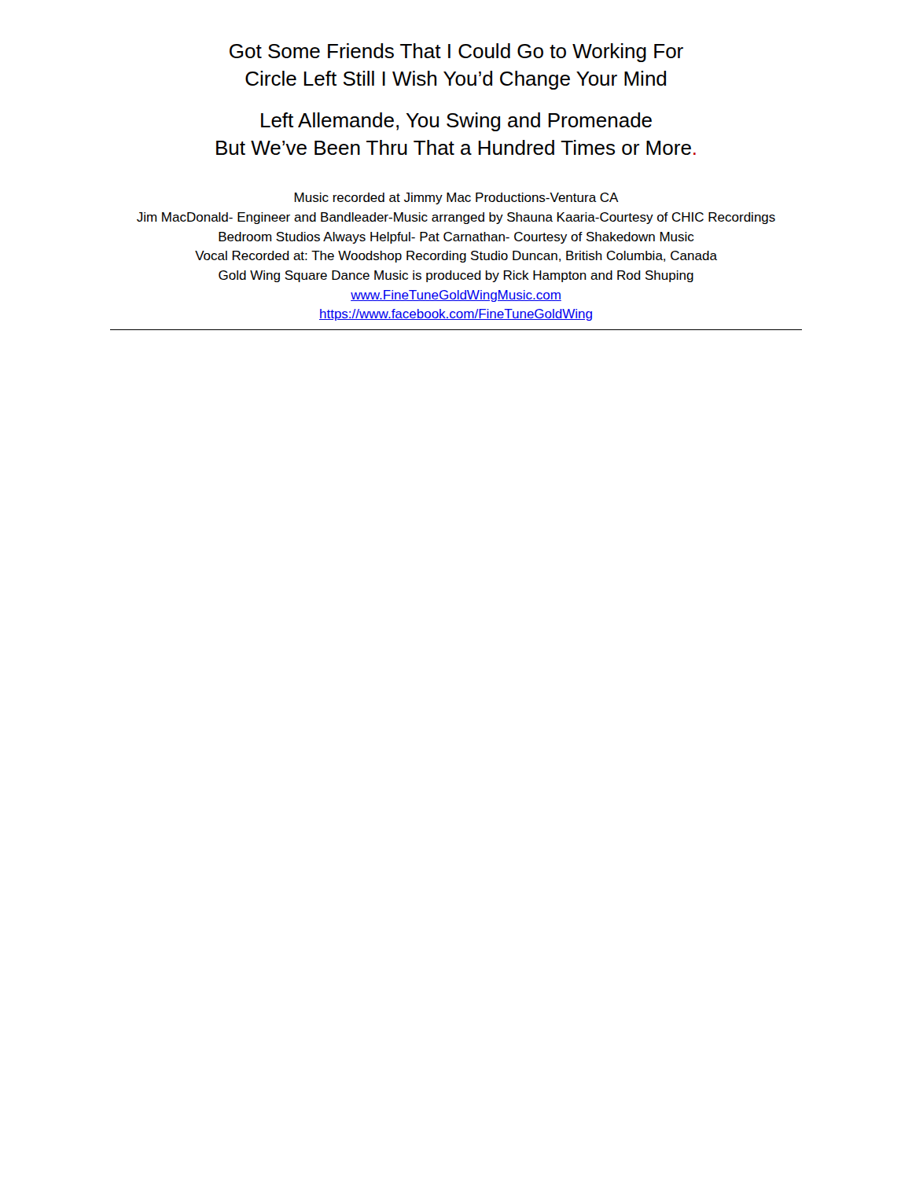Got Some Friends That I Could Go to Working For
Circle Left Still I Wish You’d Change Your Mind
Left Allemande, You Swing and Promenade
But We’ve Been Thru That a Hundred Times or More.
Music recorded at Jimmy Mac Productions-Ventura CA
Jim MacDonald- Engineer and Bandleader-Music arranged by Shauna Kaaria-Courtesy of CHIC Recordings
Bedroom Studios Always Helpful- Pat Carnathan- Courtesy of Shakedown Music
Vocal Recorded at: The Woodshop Recording Studio Duncan, British Columbia, Canada
Gold Wing Square Dance Music is produced by Rick Hampton and Rod Shuping
www.FineTuneGoldWingMusic.com
https://www.facebook.com/FineTuneGoldWing